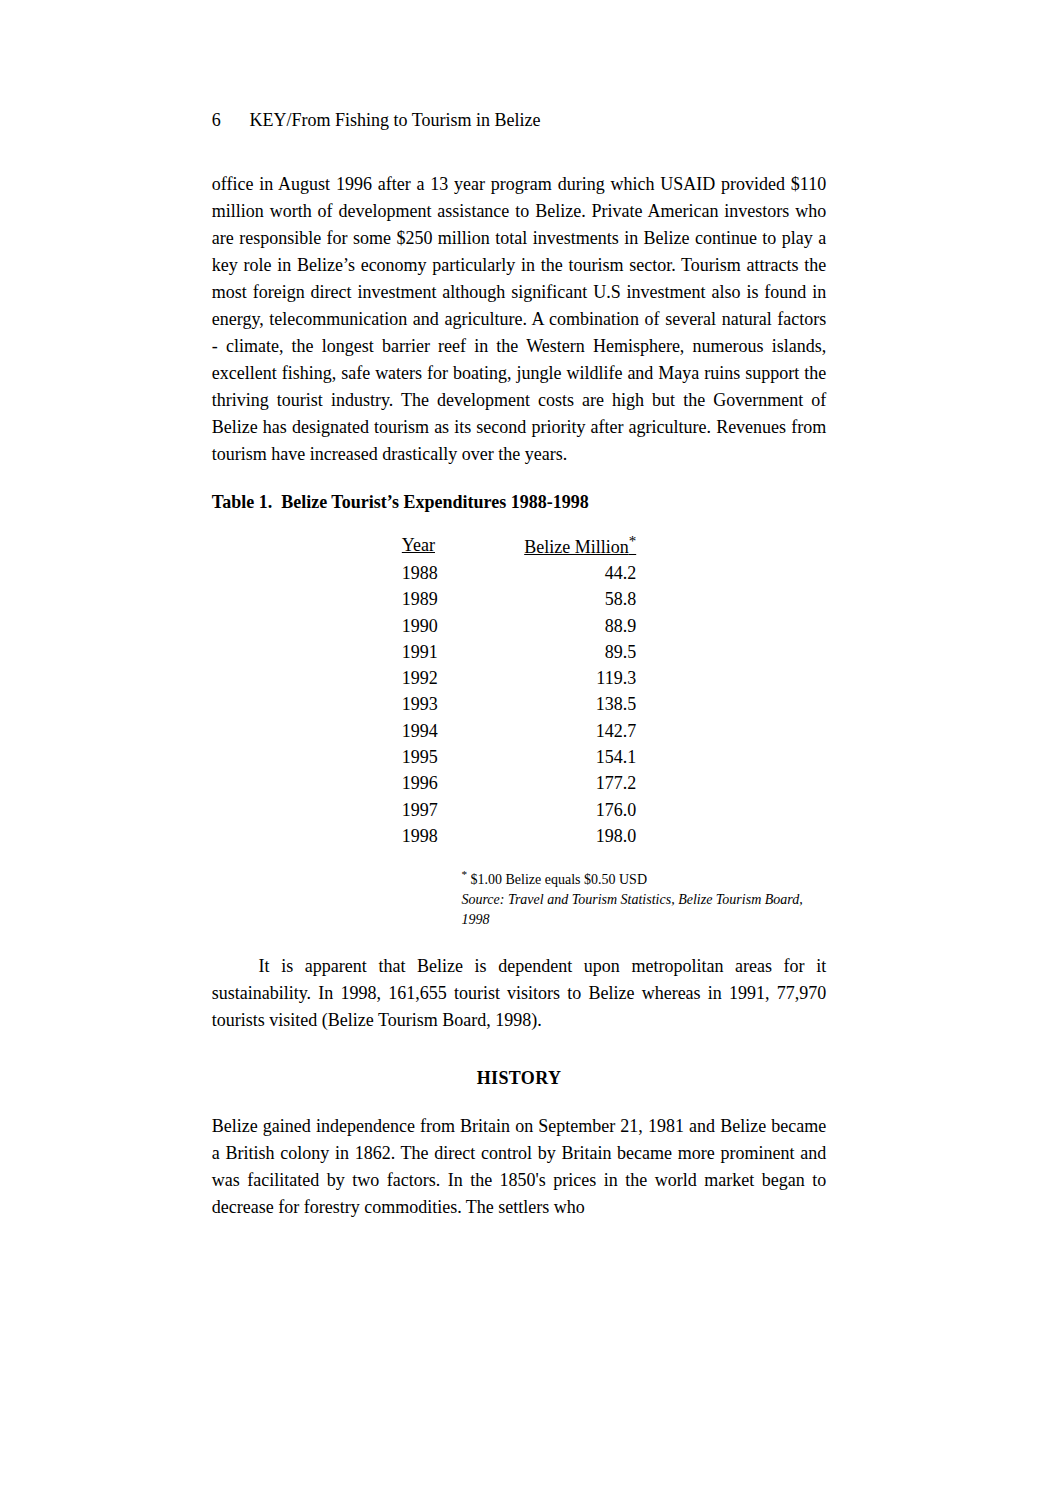6 KEY/From Fishing to Tourism in Belize
office in August 1996 after a 13 year program during which USAID provided $110 million worth of development assistance to Belize. Private American investors who are responsible for some $250 million total investments in Belize continue to play a key role in Belize’s economy particularly in the tourism sector. Tourism attracts the most foreign direct investment although significant U.S investment also is found in energy, telecommunication and agriculture. A combination of several natural factors - climate, the longest barrier reef in the Western Hemisphere, numerous islands, excellent fishing, safe waters for boating, jungle wildlife and Maya ruins support the thriving tourist industry. The development costs are high but the Government of Belize has designated tourism as its second priority after agriculture. Revenues from tourism have increased drastically over the years.
Table 1. Belize Tourist’s Expenditures 1988-1998
| Year | Belize Million * |
| --- | --- |
| 1988 | 44.2 |
| 1989 | 58.8 |
| 1990 | 88.9 |
| 1991 | 89.5 |
| 1992 | 119.3 |
| 1993 | 138.5 |
| 1994 | 142.7 |
| 1995 | 154.1 |
| 1996 | 177.2 |
| 1997 | 176.0 |
| 1998 | 198.0 |
* $1.00 Belize equals $0.50 USD
Source: Travel and Tourism Statistics, Belize Tourism Board, 1998
It is apparent that Belize is dependent upon metropolitan areas for it sustainability. In 1998, 161,655 tourist visitors to Belize whereas in 1991, 77,970 tourists visited (Belize Tourism Board, 1998).
HISTORY
Belize gained independence from Britain on September 21, 1981 and Belize became a British colony in 1862. The direct control by Britain became more prominent and was facilitated by two factors. In the 1850's prices in the world market began to decrease for forestry commodities. The settlers who